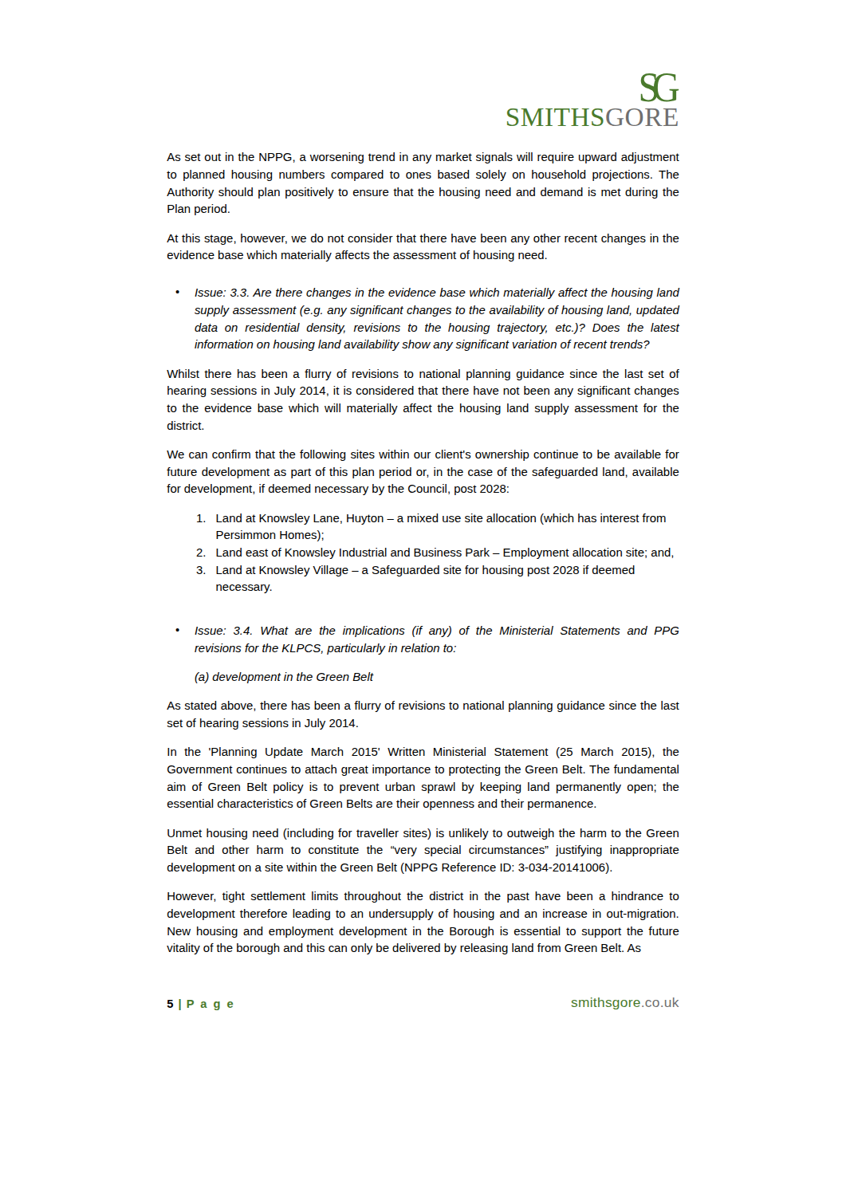SG
SMITHS GORE
As set out in the NPPG, a worsening trend in any market signals will require upward adjustment to planned housing numbers compared to ones based solely on household projections. The Authority should plan positively to ensure that the housing need and demand is met during the Plan period.
At this stage, however, we do not consider that there have been any other recent changes in the evidence base which materially affects the assessment of housing need.
Issue: 3.3. Are there changes in the evidence base which materially affect the housing land supply assessment (e.g. any significant changes to the availability of housing land, updated data on residential density, revisions to the housing trajectory, etc.)? Does the latest information on housing land availability show any significant variation of recent trends?
Whilst there has been a flurry of revisions to national planning guidance since the last set of hearing sessions in July 2014, it is considered that there have not been any significant changes to the evidence base which will materially affect the housing land supply assessment for the district.
We can confirm that the following sites within our client's ownership continue to be available for future development as part of this plan period or, in the case of the safeguarded land, available for development, if deemed necessary by the Council, post 2028:
Land at Knowsley Lane, Huyton – a mixed use site allocation (which has interest from Persimmon Homes);
Land east of Knowsley Industrial and Business Park – Employment allocation site; and,
Land at Knowsley Village – a Safeguarded site for housing post 2028 if deemed necessary.
Issue: 3.4. What are the implications (if any) of the Ministerial Statements and PPG revisions for the KLPCS, particularly in relation to:
(a) development in the Green Belt
As stated above, there has been a flurry of revisions to national planning guidance since the last set of hearing sessions in July 2014.
In the 'Planning Update March 2015' Written Ministerial Statement (25 March 2015), the Government continues to attach great importance to protecting the Green Belt. The fundamental aim of Green Belt policy is to prevent urban sprawl by keeping land permanently open; the essential characteristics of Green Belts are their openness and their permanence.
Unmet housing need (including for traveller sites) is unlikely to outweigh the harm to the Green Belt and other harm to constitute the “very special circumstances” justifying inappropriate development on a site within the Green Belt (NPPG Reference ID: 3-034-20141006).
However, tight settlement limits throughout the district in the past have been a hindrance to development therefore leading to an undersupply of housing and an increase in out-migration. New housing and employment development in the Borough is essential to support the future vitality of the borough and this can only be delivered by releasing land from Green Belt. As
5 | P a g e
smithsgore.co.uk